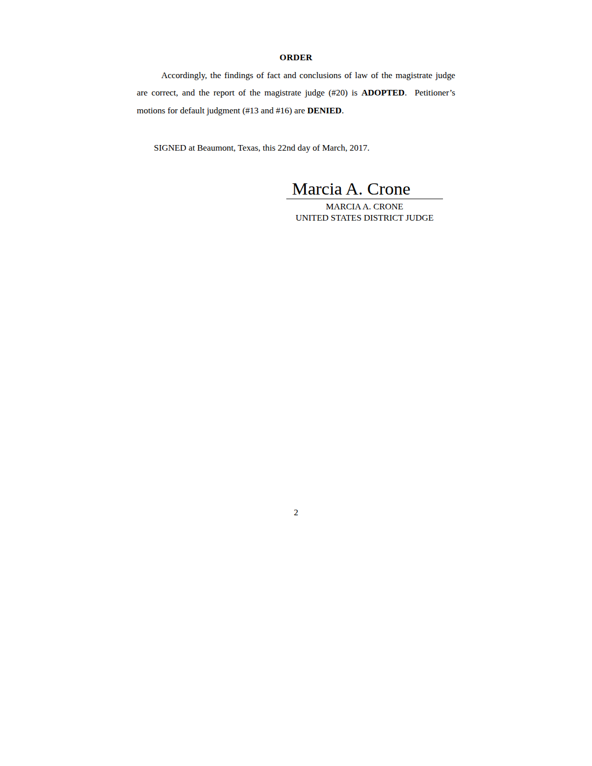ORDER
Accordingly, the findings of fact and conclusions of law of the magistrate judge are correct, and the report of the magistrate judge (#20) is ADOPTED. Petitioner’s motions for default judgment (#13 and #16) are DENIED.
SIGNED at Beaumont, Texas, this 22nd day of March, 2017.
Marcia A. Crone
MARCIA A. CRONE
UNITED STATES DISTRICT JUDGE
2